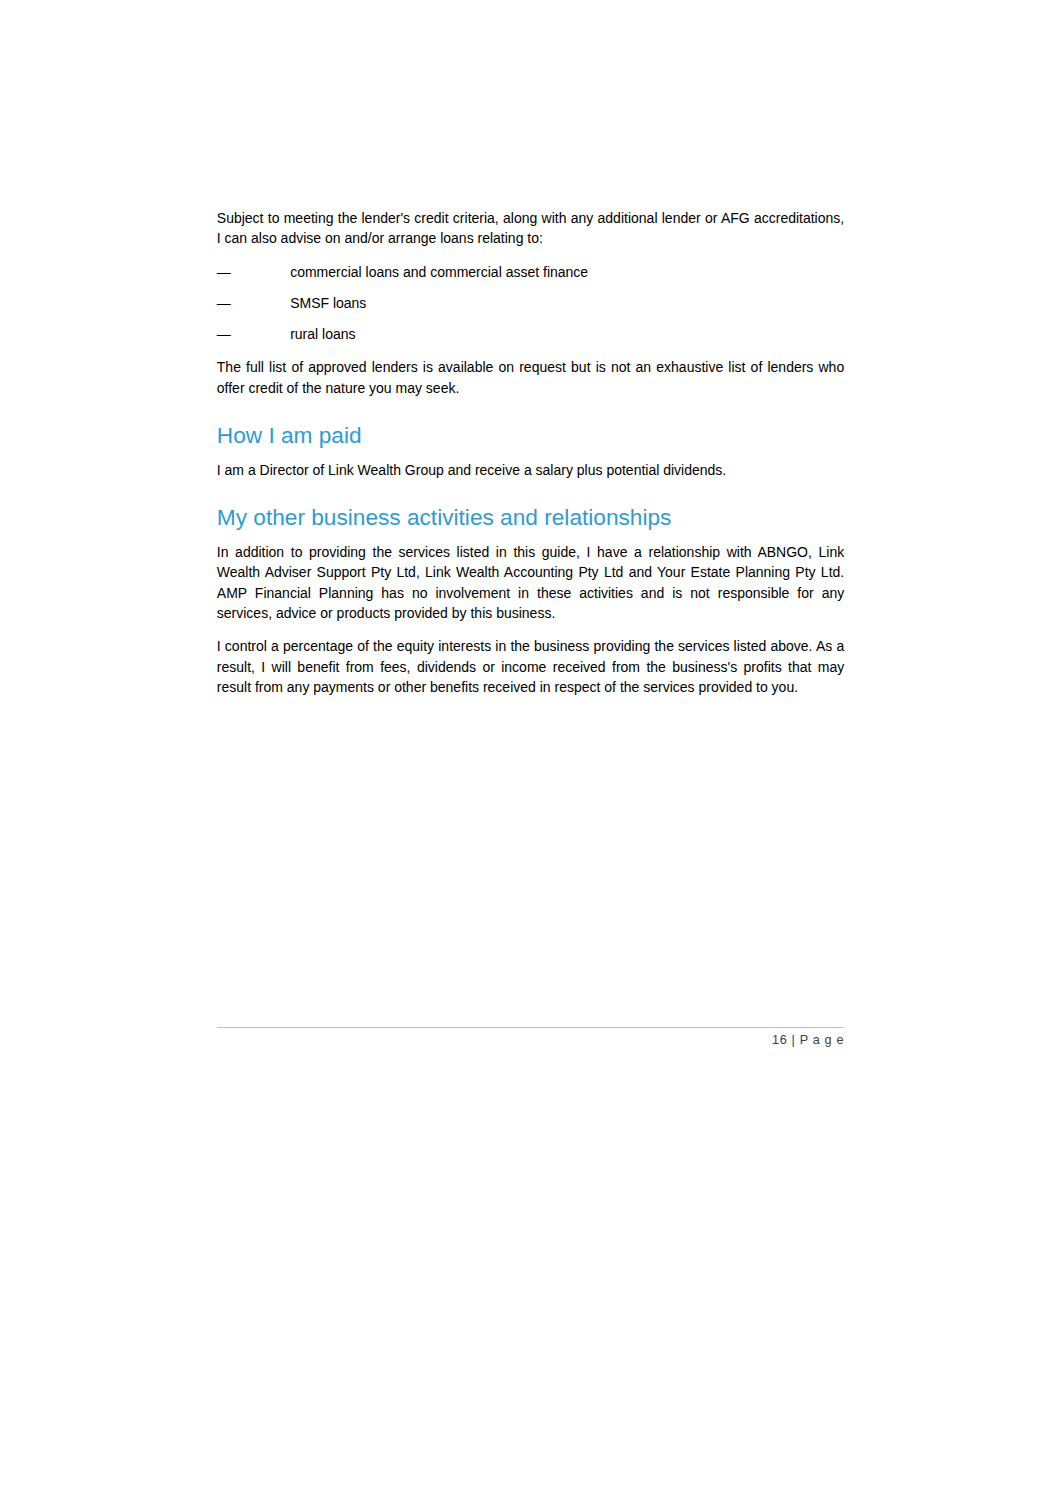Subject to meeting the lender's credit criteria, along with any additional lender or AFG accreditations, I can also advise on and/or arrange loans relating to:
commercial loans and commercial asset finance
SMSF loans
rural loans
The full list of approved lenders is available on request but is not an exhaustive list of lenders who offer credit of the nature you may seek.
How I am paid
I am a Director of Link Wealth Group and receive a salary plus potential dividends.
My other business activities and relationships
In addition to providing the services listed in this guide, I have a relationship with ABNGO, Link Wealth Adviser Support Pty Ltd, Link Wealth Accounting Pty Ltd and Your Estate Planning Pty Ltd. AMP Financial Planning has no involvement in these activities and is not responsible for any services, advice or products provided by this business.
I control a percentage of the equity interests in the business providing the services listed above. As a result, I will benefit from fees, dividends or income received from the business's profits that may result from any payments or other benefits received in respect of the services provided to you.
16 | P a g e